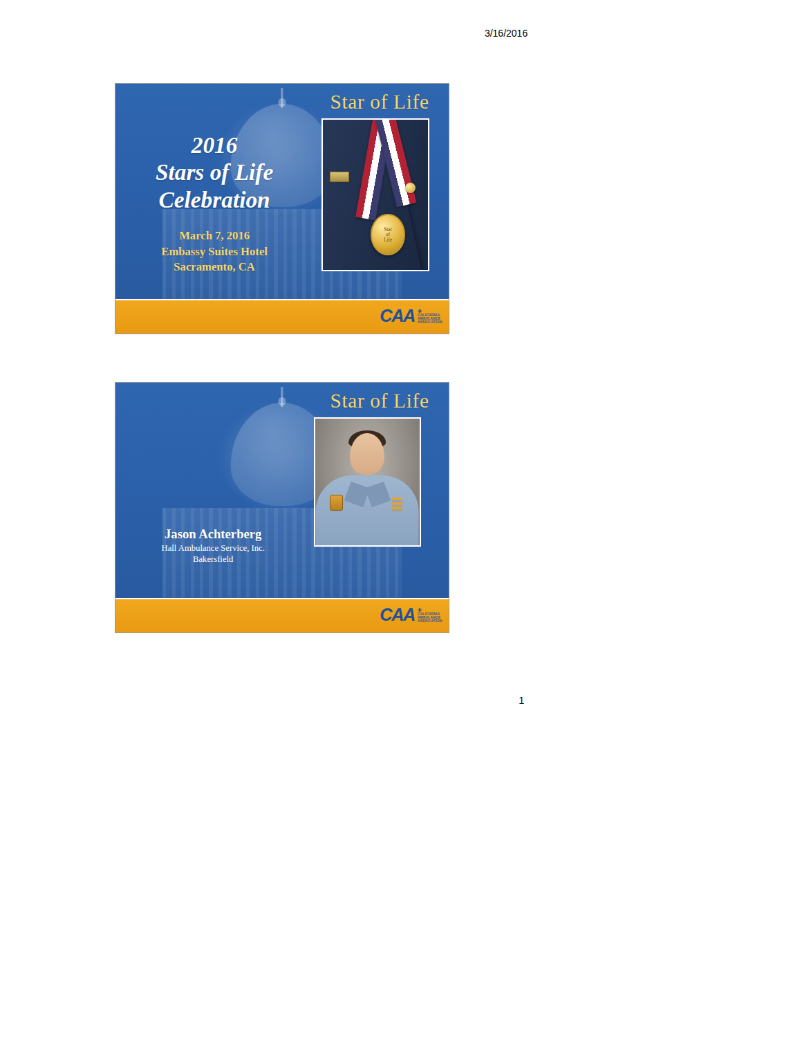3/16/2016
Star of Life
2016
Stars of Life
Celebration
March 7, 2016
Embassy Suites Hotel
Sacramento, CA
Star
of
Life
CAA
✚ CALIFORNIA
AMBULANCE
ASSOCIATION
Star of Life
Jason Achterberg
Hall Ambulance Service, Inc.
Bakersfield
CAA
✚ CALIFORNIA
AMBULANCE
ASSOCIATION
1